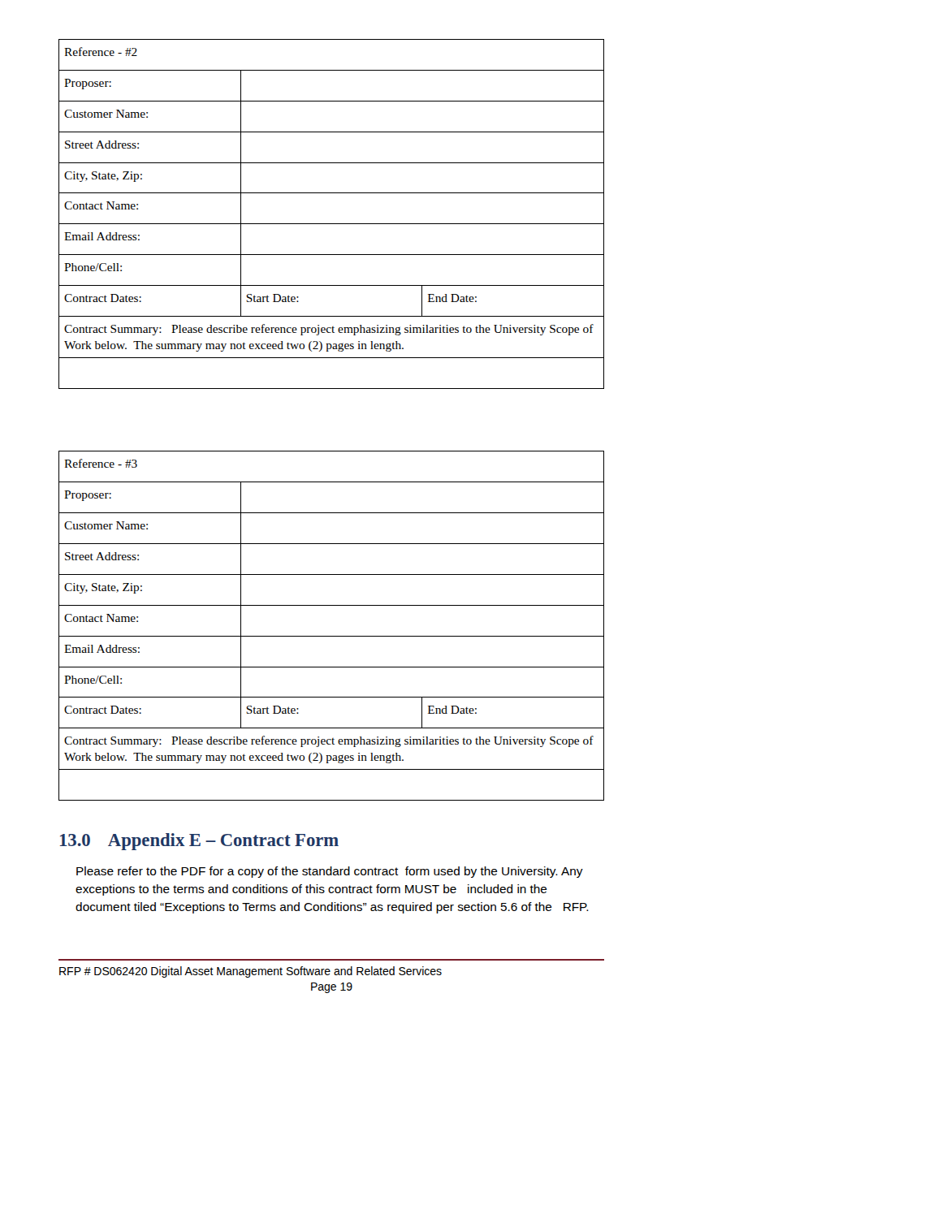| Reference - #2 |
| Proposer: | |
| Customer Name: | |
| Street Address: | |
| City, State, Zip: | |
| Contact Name: | |
| Email Address: | |
| Phone/Cell: | |
| Contract Dates: | Start Date: | End Date: |
| Contract Summary: Please describe reference project emphasizing similarities to the University Scope of Work below. The summary may not exceed two (2) pages in length. |
| Reference - #3 |
| Proposer: | |
| Customer Name: | |
| Street Address: | |
| City, State, Zip: | |
| Contact Name: | |
| Email Address: | |
| Phone/Cell: | |
| Contract Dates: | Start Date: | End Date: |
| Contract Summary: Please describe reference project emphasizing similarities to the University Scope of Work below. The summary may not exceed two (2) pages in length. |
13.0 Appendix E – Contract Form
Please refer to the PDF for a copy of the standard contract form used by the University. Any exceptions to the terms and conditions of this contract form MUST be included in the document tiled “Exceptions to Terms and Conditions” as required per section 5.6 of the RFP.
RFP # DS062420 Digital Asset Management Software and Related Services
Page 19